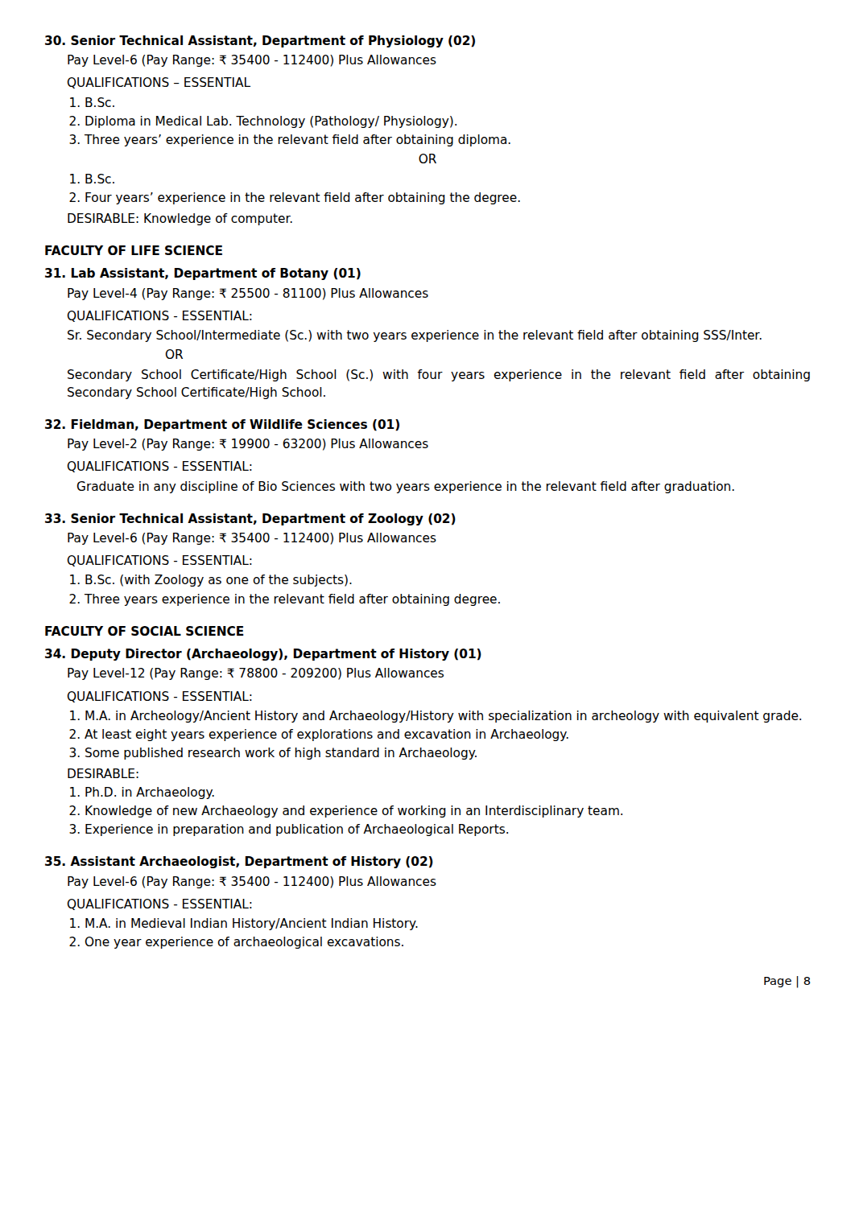30. Senior Technical Assistant, Department of Physiology (02)
Pay Level-6 (Pay Range: ₹ 35400 - 112400) Plus Allowances
QUALIFICATIONS – ESSENTIAL
B.Sc.
Diploma in Medical Lab. Technology (Pathology/ Physiology).
Three years’ experience in the relevant field after obtaining diploma.
OR
B.Sc.
Four years’ experience in the relevant field after obtaining the degree.
DESIRABLE: Knowledge of computer.
FACULTY OF LIFE SCIENCE
31. Lab Assistant, Department of Botany (01)
Pay Level-4 (Pay Range: ₹ 25500 - 81100) Plus Allowances
QUALIFICATIONS - ESSENTIAL:
Sr. Secondary School/Intermediate (Sc.) with two years experience in the relevant field after obtaining SSS/Inter.
OR
Secondary School Certificate/High School (Sc.) with four years experience in the relevant field after obtaining Secondary School Certificate/High School.
32. Fieldman, Department of Wildlife Sciences (01)
Pay Level-2 (Pay Range: ₹ 19900 - 63200) Plus Allowances
QUALIFICATIONS - ESSENTIAL:
Graduate in any discipline of Bio Sciences with two years experience in the relevant field after graduation.
33. Senior Technical Assistant, Department of Zoology (02)
Pay Level-6 (Pay Range: ₹ 35400 - 112400) Plus Allowances
QUALIFICATIONS - ESSENTIAL:
B.Sc. (with Zoology as one of the subjects).
Three years experience in the relevant field after obtaining degree.
FACULTY OF SOCIAL SCIENCE
34. Deputy Director (Archaeology), Department of History (01)
Pay Level-12 (Pay Range: ₹ 78800 - 209200) Plus Allowances
QUALIFICATIONS - ESSENTIAL:
M.A. in Archeology/Ancient History and Archaeology/History with specialization in archeology with equivalent grade.
At least eight years experience of explorations and excavation in Archaeology.
Some published research work of high standard in Archaeology.
DESIRABLE:
Ph.D. in Archaeology.
Knowledge of new Archaeology and experience of working in an Interdisciplinary team.
Experience in preparation and publication of Archaeological Reports.
35. Assistant Archaeologist, Department of History (02)
Pay Level-6 (Pay Range: ₹ 35400 - 112400) Plus Allowances
QUALIFICATIONS - ESSENTIAL:
M.A. in Medieval Indian History/Ancient Indian History.
One year experience of archaeological excavations.
Page | 8